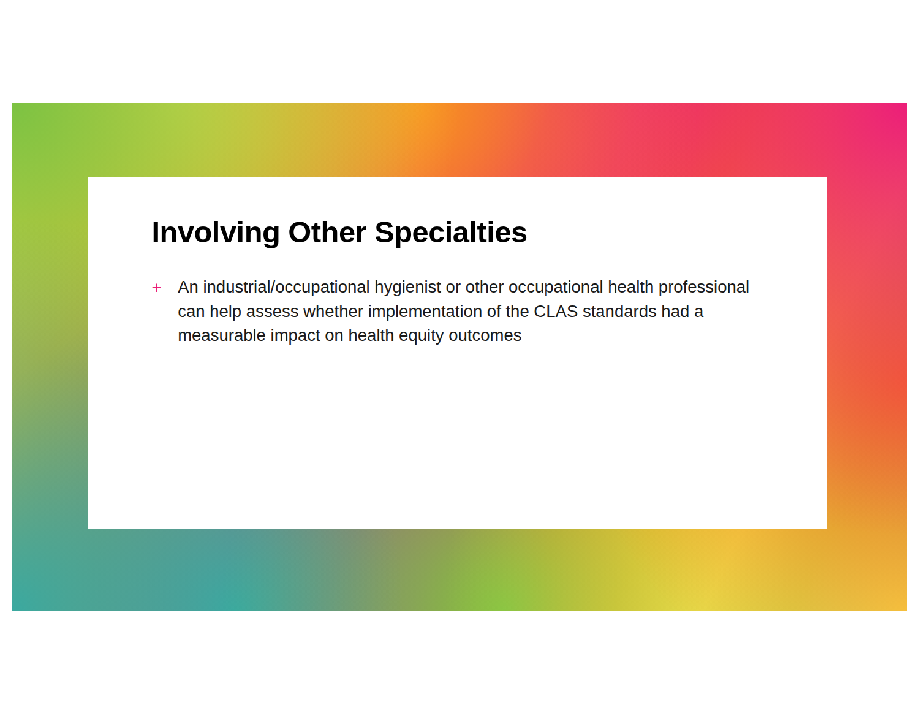Involving Other Specialties
An industrial/occupational hygienist or other occupational health professional can help assess whether implementation of the CLAS standards had a measurable impact on health equity outcomes